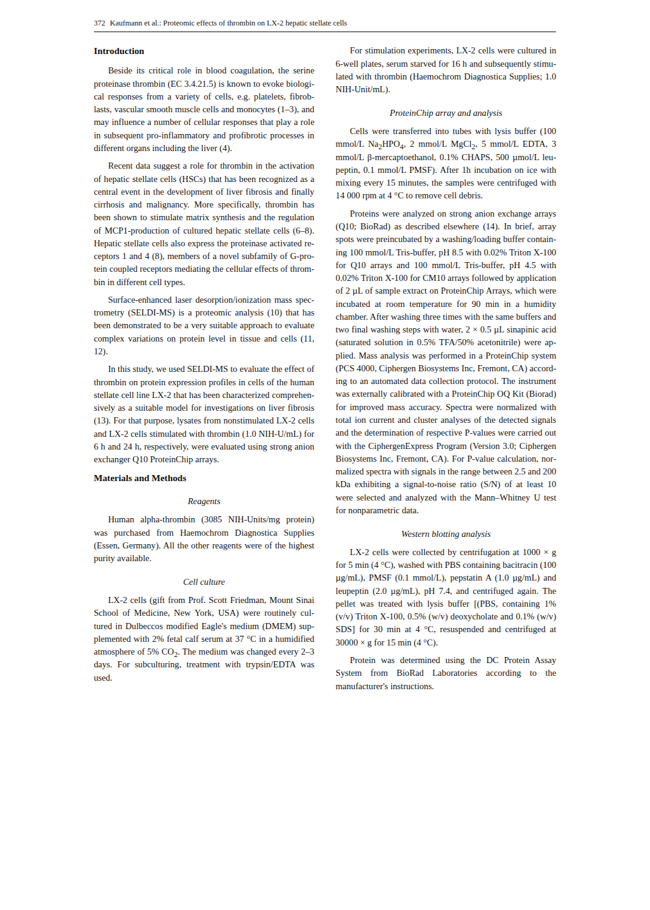372 Kaufmann et al.: Proteomic effects of thrombin on LX-2 hepatic stellate cells
Introduction
Beside its critical role in blood coagulation, the serine proteinase thrombin (EC 3.4.21.5) is known to evoke biological responses from a variety of cells, e.g. platelets, fibroblasts, vascular smooth muscle cells and monocytes (1–3), and may influence a number of cellular responses that play a role in subsequent pro-inflammatory and profibrotic processes in different organs including the liver (4).
Recent data suggest a role for thrombin in the activation of hepatic stellate cells (HSCs) that has been recognized as a central event in the development of liver fibrosis and finally cirrhosis and malignancy. More specifically, thrombin has been shown to stimulate matrix synthesis and the regulation of MCP1-production of cultured hepatic stellate cells (6–8). Hepatic stellate cells also express the proteinase activated receptors 1 and 4 (8), members of a novel subfamily of G-protein coupled receptors mediating the cellular effects of thrombin in different cell types.
Surface-enhanced laser desorption/ionization mass spectrometry (SELDI-MS) is a proteomic analysis (10) that has been demonstrated to be a very suitable approach to evaluate complex variations on protein level in tissue and cells (11, 12).
In this study, we used SELDI-MS to evaluate the effect of thrombin on protein expression profiles in cells of the human stellate cell line LX-2 that has been characterized comprehensively as a suitable model for investigations on liver fibrosis (13). For that purpose, lysates from nonstimulated LX-2 cells and LX-2 cells stimulated with thrombin (1.0 NIH-U/mL) for 6 h and 24 h, respectively, were evaluated using strong anion exchanger Q10 ProteinChip arrays.
Materials and Methods
Reagents
Human alpha-thrombin (3085 NIH-Units/mg protein) was purchased from Haemochrom Diagnostica Supplies (Essen, Germany). All the other reagents were of the highest purity available.
Cell culture
LX-2 cells (gift from Prof. Scott Friedman, Mount Sinai School of Medicine, New York, USA) were routinely cultured in Dulbeccos modified Eagle's medium (DMEM) supplemented with 2% fetal calf serum at 37 °C in a humidified atmosphere of 5% CO2. The medium was changed every 2–3 days. For subculturing, treatment with trypsin/EDTA was used.
For stimulation experiments, LX-2 cells were cultured in 6-well plates, serum starved for 16 h and subsequently stimulated with thrombin (Haemochrom Diagnostica Supplies; 1.0 NIH-Unit/mL).
ProteinChip array and analysis
Cells were transferred into tubes with lysis buffer (100 mmol/L Na2HPO4, 2 mmol/L MgCl2, 5 mmol/L EDTA, 3 mmol/L β-mercaptoethanol, 0.1% CHAPS, 500 µmol/L leupeptin, 0.1 mmol/L PMSF). After 1h incubation on ice with mixing every 15 minutes, the samples were centrifuged with 14 000 rpm at 4 °C to remove cell debris.
Proteins were analyzed on strong anion exchange arrays (Q10; BioRad) as described elsewhere (14). In brief, array spots were preincubated by a washing/loading buffer containing 100 mmol/L Tris-buffer, pH 8.5 with 0.02% Triton X-100 for Q10 arrays and 100 mmol/L Tris-buffer, pH 4.5 with 0.02% Triton X-100 for CM10 arrays followed by application of 2 µL of sample extract on ProteinChip Arrays, which were incubated at room temperature for 90 min in a humidity chamber. After washing three times with the same buffers and two final washing steps with water, 2 × 0.5 µL sinapinic acid (saturated solution in 0.5% TFA/50% acetonitrile) were applied. Mass analysis was performed in a ProteinChip system (PCS 4000, Ciphergen Biosystems Inc, Fremont, CA) according to an automated data collection protocol. The instrument was externally calibrated with a ProteinChip OQ Kit (Biorad) for improved mass accuracy. Spectra were normalized with total ion current and cluster analyses of the detected signals and the determination of respective P-values were carried out with the CiphergenExpress Program (Version 3.0; Ciphergen Biosystems Inc, Fremont, CA). For P-value calculation, normalized spectra with signals in the range between 2.5 and 200 kDa exhibiting a signal-to-noise ratio (S/N) of at least 10 were selected and analyzed with the Mann–Whitney U test for nonparametric data.
Western blotting analysis
LX-2 cells were collected by centrifugation at 1000 × g for 5 min (4 °C), washed with PBS containing bacitracin (100 µg/mL), PMSF (0.1 mmol/L), pepstatin A (1.0 µg/mL) and leupeptin (2.0 µg/mL), pH 7.4, and centrifuged again. The pellet was treated with lysis buffer [(PBS, containing 1% (v/v) Triton X-100, 0.5% (w/v) deoxycholate and 0.1% (w/v) SDS] for 30 min at 4 °C, resuspended and centrifuged at 30000 × g for 15 min (4 °C).
Protein was determined using the DC Protein Assay System from BioRad Laboratories according to the manufacturer's instructions.